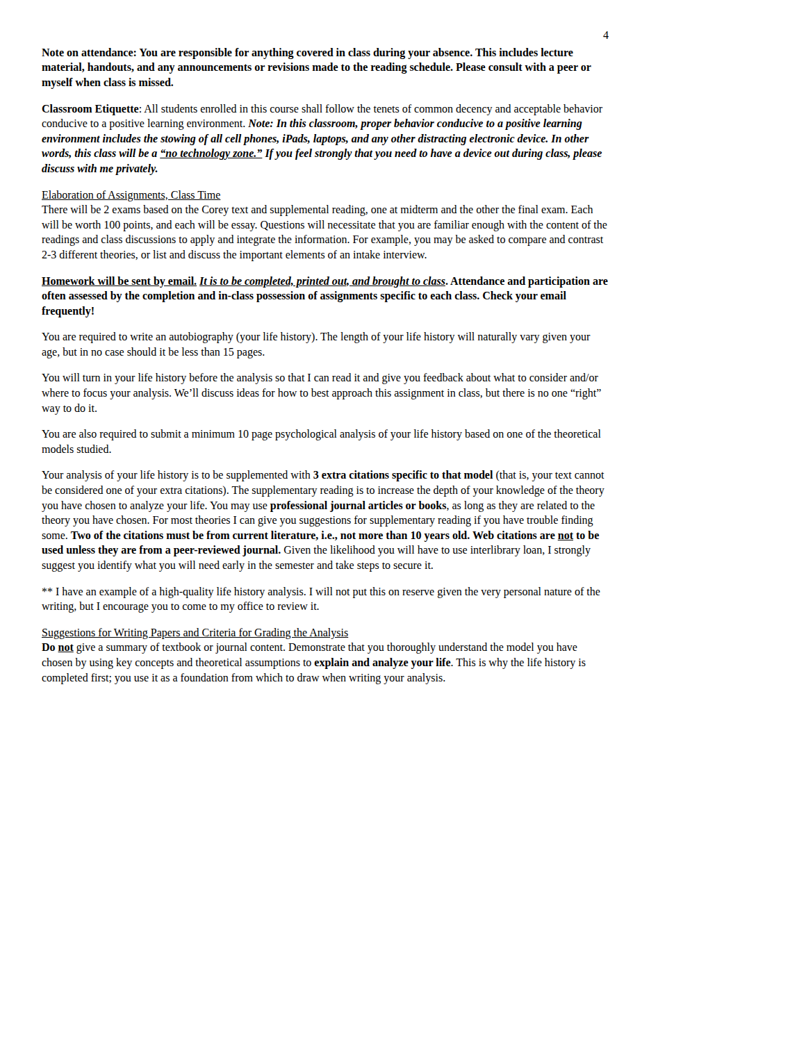4
Note on attendance: You are responsible for anything covered in class during your absence. This includes lecture material, handouts, and any announcements or revisions made to the reading schedule. Please consult with a peer or myself when class is missed.
Classroom Etiquette: All students enrolled in this course shall follow the tenets of common decency and acceptable behavior conducive to a positive learning environment. Note: In this classroom, proper behavior conducive to a positive learning environment includes the stowing of all cell phones, iPads, laptops, and any other distracting electronic device. In other words, this class will be a “no technology zone.” If you feel strongly that you need to have a device out during class, please discuss with me privately.
Elaboration of Assignments, Class Time
There will be 2 exams based on the Corey text and supplemental reading, one at midterm and the other the final exam. Each will be worth 100 points, and each will be essay. Questions will necessitate that you are familiar enough with the content of the readings and class discussions to apply and integrate the information. For example, you may be asked to compare and contrast 2-3 different theories, or list and discuss the important elements of an intake interview.
Homework will be sent by email. It is to be completed, printed out, and brought to class. Attendance and participation are often assessed by the completion and in-class possession of assignments specific to each class. Check your email frequently!
You are required to write an autobiography (your life history). The length of your life history will naturally vary given your age, but in no case should it be less than 15 pages.
You will turn in your life history before the analysis so that I can read it and give you feedback about what to consider and/or where to focus your analysis. We’ll discuss ideas for how to best approach this assignment in class, but there is no one “right” way to do it.
You are also required to submit a minimum 10 page psychological analysis of your life history based on one of the theoretical models studied.
Your analysis of your life history is to be supplemented with 3 extra citations specific to that model (that is, your text cannot be considered one of your extra citations). The supplementary reading is to increase the depth of your knowledge of the theory you have chosen to analyze your life. You may use professional journal articles or books, as long as they are related to the theory you have chosen. For most theories I can give you suggestions for supplementary reading if you have trouble finding some. Two of the citations must be from current literature, i.e., not more than 10 years old. Web citations are not to be used unless they are from a peer-reviewed journal. Given the likelihood you will have to use interlibrary loan, I strongly suggest you identify what you will need early in the semester and take steps to secure it.
** I have an example of a high-quality life history analysis. I will not put this on reserve given the very personal nature of the writing, but I encourage you to come to my office to review it.
Suggestions for Writing Papers and Criteria for Grading the Analysis
Do not give a summary of textbook or journal content. Demonstrate that you thoroughly understand the model you have chosen by using key concepts and theoretical assumptions to explain and analyze your life. This is why the life history is completed first; you use it as a foundation from which to draw when writing your analysis.